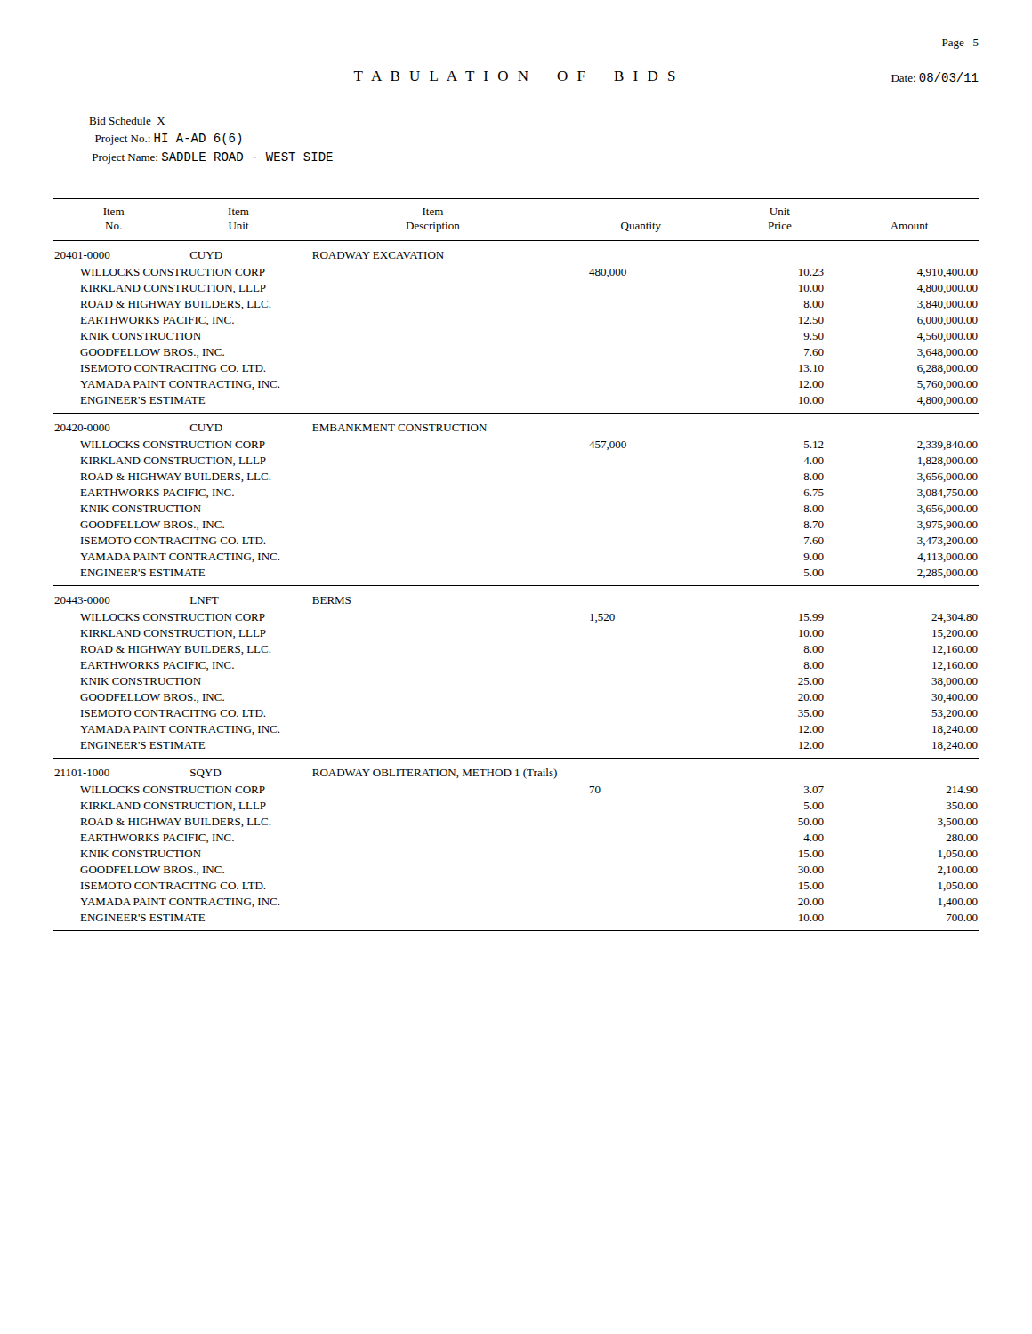Page 5
T A B U L A T I O N O F B I D S
Date: 08/03/11
Bid Schedule X
Project No.: HI A-AD 6(6)
Project Name: SADDLE ROAD - WEST SIDE
| Item No. | Item Unit | Item Description | Quantity | Unit Price | Amount |
| --- | --- | --- | --- | --- | --- |
| 20401-0000 | CUYD | ROADWAY EXCAVATION | | |
| WILLOCKS CONSTRUCTION CORP | 480,000 | 10.23 | 4,910,400.00 |
| KIRKLAND CONSTRUCTION, LLLP | | 10.00 | 4,800,000.00 |
| ROAD & HIGHWAY BUILDERS, LLC. | | 8.00 | 3,840,000.00 |
| EARTHWORKS PACIFIC, INC. | | 12.50 | 6,000,000.00 |
| KNIK CONSTRUCTION | | 9.50 | 4,560,000.00 |
| GOODFELLOW BROS., INC. | | 7.60 | 3,648,000.00 |
| ISEMOTO CONTRACITNG CO. LTD. | | 13.10 | 6,288,000.00 |
| YAMADA PAINT CONTRACTING, INC. | | 12.00 | 5,760,000.00 |
| ENGINEER'S ESTIMATE | | 10.00 | 4,800,000.00 |
| 20420-0000 | CUYD | EMBANKMENT CONSTRUCTION | | |
| WILLOCKS CONSTRUCTION CORP | 457,000 | 5.12 | 2,339,840.00 |
| KIRKLAND CONSTRUCTION, LLLP | | 4.00 | 1,828,000.00 |
| ROAD & HIGHWAY BUILDERS, LLC. | | 8.00 | 3,656,000.00 |
| EARTHWORKS PACIFIC, INC. | | 6.75 | 3,084,750.00 |
| KNIK CONSTRUCTION | | 8.00 | 3,656,000.00 |
| GOODFELLOW BROS., INC. | | 8.70 | 3,975,900.00 |
| ISEMOTO CONTRACITNG CO. LTD. | | 7.60 | 3,473,200.00 |
| YAMADA PAINT CONTRACTING, INC. | | 9.00 | 4,113,000.00 |
| ENGINEER'S ESTIMATE | | 5.00 | 2,285,000.00 |
| 20443-0000 | LNFT | BERMS | | |
| WILLOCKS CONSTRUCTION CORP | 1,520 | 15.99 | 24,304.80 |
| KIRKLAND CONSTRUCTION, LLLP | | 10.00 | 15,200.00 |
| ROAD & HIGHWAY BUILDERS, LLC. | | 8.00 | 12,160.00 |
| EARTHWORKS PACIFIC, INC. | | 8.00 | 12,160.00 |
| KNIK CONSTRUCTION | | 25.00 | 38,000.00 |
| GOODFELLOW BROS., INC. | | 20.00 | 30,400.00 |
| ISEMOTO CONTRACITNG CO. LTD. | | 35.00 | 53,200.00 |
| YAMADA PAINT CONTRACTING, INC. | | 12.00 | 18,240.00 |
| ENGINEER'S ESTIMATE | | 12.00 | 18,240.00 |
| 21101-1000 | SQYD | ROADWAY OBLITERATION, METHOD 1 (Trails) | | |
| WILLOCKS CONSTRUCTION CORP | 70 | 3.07 | 214.90 |
| KIRKLAND CONSTRUCTION, LLLP | | 5.00 | 350.00 |
| ROAD & HIGHWAY BUILDERS, LLC. | | 50.00 | 3,500.00 |
| EARTHWORKS PACIFIC, INC. | | 4.00 | 280.00 |
| KNIK CONSTRUCTION | | 15.00 | 1,050.00 |
| GOODFELLOW BROS., INC. | | 30.00 | 2,100.00 |
| ISEMOTO CONTRACITNG CO. LTD. | | 15.00 | 1,050.00 |
| YAMADA PAINT CONTRACTING, INC. | | 20.00 | 1,400.00 |
| ENGINEER'S ESTIMATE | | 10.00 | 700.00 |